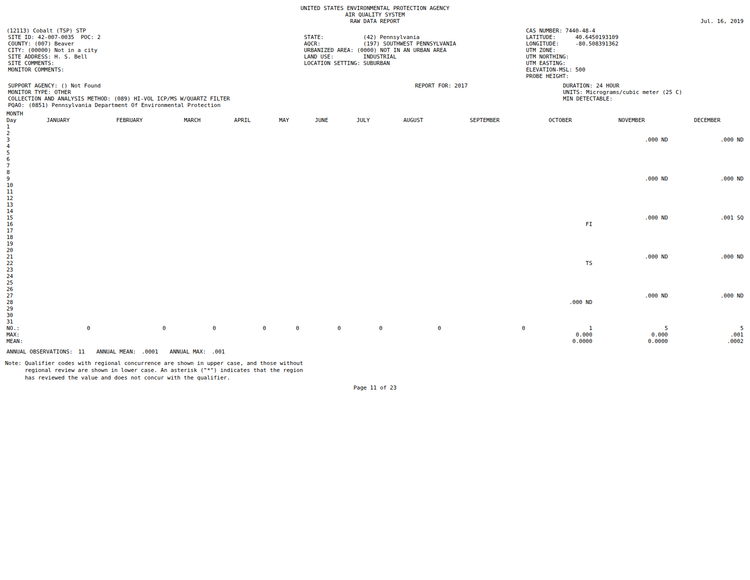| | UNITED STATES ENVIRONMENTAL PROTECTION AGENCY | |
| | AIR QUALITY SYSTEM | |
| | RAW DATA REPORT | Jul. 16, 2019 |
| (12113) Cobalt (TSP) STP | | / CAS NUMBER: / 7440-48-4 / |
| / SITE ID: 42-007-0035 / POC: 2 / / COUNTY: (007) Beaver / / CITY: (00000) Not in a city / / SITE ADDRESS: H. S. Bell / / SITE COMMENTS: / / MONITOR COMMENTS: / | / STATE: / (42) Pennsylvania / / AQCR: / (197) SOUTHWEST PENNSYLVANIA / / URBANIZED AREA: (0000) NOT IN AN URBAN AREA / / LAND USE: / INDUSTRIAL / / LOCATION SETTING: / SUBURBAN / | / LATITUDE: / 40.6450193109 / / LONGITUDE: / -80.508391362 / / UTM ZONE: / / / UTM NORTHING: / / / UTM EASTING: / / / ELEVATION-MSL: / 500 / / PROBE HEIGHT: / / |
| / SUPPORT AGENCY: () Not Found / / MONITOR TYPE: OTHER / / COLLECTION AND ANALYSIS METHOD: (089) HI-VOL ICP/MS W/QUARTZ FILTER / / PQAO: / (0851) Pennsylvania Department Of Environmental Protection / | / REPORT FOR: / 2017 / | / DURATION: 24 HOUR / / UNITS: Micrograms/cubic meter (25 C) / / MIN DETECTABLE: / / |
| MONTH |
| --- |
| Day | JANUARY | FEBRUARY | MARCH | APRIL | MAY | JUNE | JULY | AUGUST | SEPTEMBER | OCTOBER | NOVEMBER | DECEMBER |
| 1 | | | | | | | | | | | | |
| 2 | | | | | | | | | | | | |
| 3 | | | | | | | | | | | .000 ND | .000 ND |
| 4 | | | | | | | | | | | | |
| 5 | | | | | | | | | | | | |
| 6 | | | | | | | | | | | | |
| 7 | | | | | | | | | | | | |
| 8 | | | | | | | | | | | | |
| 9 | | | | | | | | | | | .000 ND | .000 ND |
| 10 | | | | | | | | | | | | |
| 11 | | | | | | | | | | | | |
| 12 | | | | | | | | | | | | |
| 13 | | | | | | | | | | | | |
| 14 | | | | | | | | | | | | |
| 15 | | | | | | | | | | | .000 ND | .001 SQ |
| 16 | | | | | | | | | | FI | | |
| 17 | | | | | | | | | | | | |
| 18 | | | | | | | | | | | | |
| 19 | | | | | | | | | | | | |
| 20 | | | | | | | | | | | | |
| 21 | | | | | | | | | | | .000 ND | .000 ND |
| 22 | | | | | | | | | | TS | | |
| 23 | | | | | | | | | | | | |
| 24 | | | | | | | | | | | | |
| 25 | | | | | | | | | | | | |
| 26 | | | | | | | | | | | | |
| 27 | | | | | | | | | | | .000 ND | .000 ND |
| 28 | | | | | | | | | | .000 ND | | |
| 29 | | | | | | | | | | | | |
| 30 | | | | | | | | | | | | |
| 31 | | | | | | | | | | | | |
| NO.: | 0 | 0 | 0 | 0 | 0 | 0 | 0 | 0 | 0 | 1 | 5 | 5 |
| MAX: | | | | | | | | | | 0.000 | 0.000 | .001 |
| MEAN: | | | | | | | | | | 0.0000 | 0.0000 | .0002 |
| ANNUAL OBSERVATIONS: | 11 | ANNUAL MEAN: | .0001 | ANNUAL MAX: | .001 |
Note: Qualifier codes with regional concurrence are shown in upper case, and those without
regional review are shown in lower case. An asterisk ("*") indicates that the region
has reviewed the value and does not concur with the qualifier.
Page 11 of 23